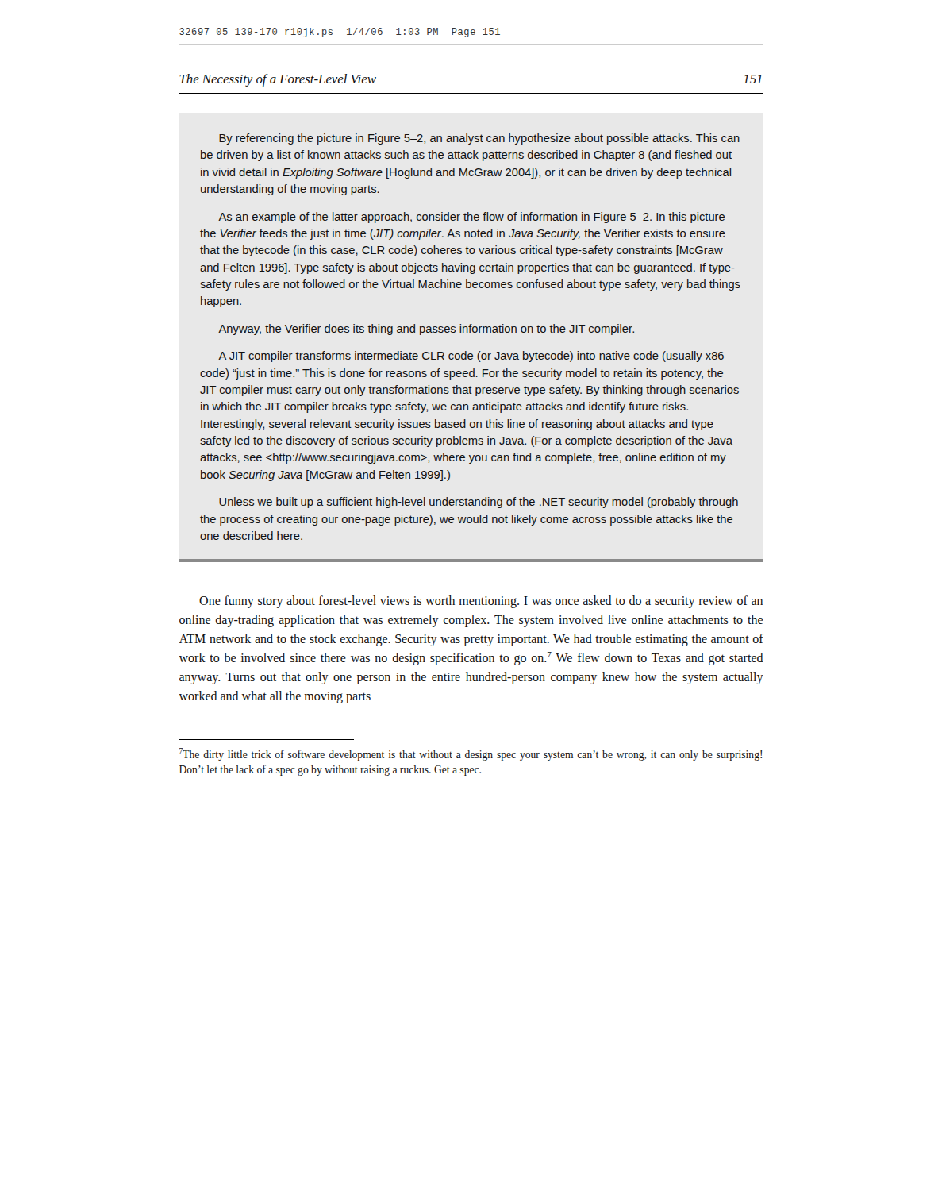32697 05 139-170 r10jk.ps 1/4/06 1:03 PM Page 151
The Necessity of a Forest-Level View 151
By referencing the picture in Figure 5–2, an analyst can hypothesize about possible attacks. This can be driven by a list of known attacks such as the attack patterns described in Chapter 8 (and fleshed out in vivid detail in Exploiting Software [Hoglund and McGraw 2004]), or it can be driven by deep technical understanding of the moving parts.
As an example of the latter approach, consider the flow of information in Figure 5–2. In this picture the Verifier feeds the just in time (JIT) compiler. As noted in Java Security, the Verifier exists to ensure that the bytecode (in this case, CLR code) coheres to various critical type-safety constraints [McGraw and Felten 1996]. Type safety is about objects having certain properties that can be guaranteed. If type-safety rules are not followed or the Virtual Machine becomes confused about type safety, very bad things happen.
Anyway, the Verifier does its thing and passes information on to the JIT compiler.
A JIT compiler transforms intermediate CLR code (or Java bytecode) into native code (usually x86 code) “just in time.” This is done for reasons of speed. For the security model to retain its potency, the JIT compiler must carry out only transformations that preserve type safety. By thinking through scenarios in which the JIT compiler breaks type safety, we can anticipate attacks and identify future risks. Interestingly, several relevant security issues based on this line of reasoning about attacks and type safety led to the discovery of serious security problems in Java. (For a complete description of the Java attacks, see <http://www.securingjava.com>, where you can find a complete, free, online edition of my book Securing Java [McGraw and Felten 1999].)
Unless we built up a sufficient high-level understanding of the .NET security model (probably through the process of creating our one-page picture), we would not likely come across possible attacks like the one described here.
One funny story about forest-level views is worth mentioning. I was once asked to do a security review of an online day-trading application that was extremely complex. The system involved live online attachments to the ATM network and to the stock exchange. Security was pretty important. We had trouble estimating the amount of work to be involved since there was no design specification to go on.7 We flew down to Texas and got started anyway. Turns out that only one person in the entire hundred-person company knew how the system actually worked and what all the moving parts
7The dirty little trick of software development is that without a design spec your system can’t be wrong, it can only be surprising! Don’t let the lack of a spec go by without raising a ruckus. Get a spec.